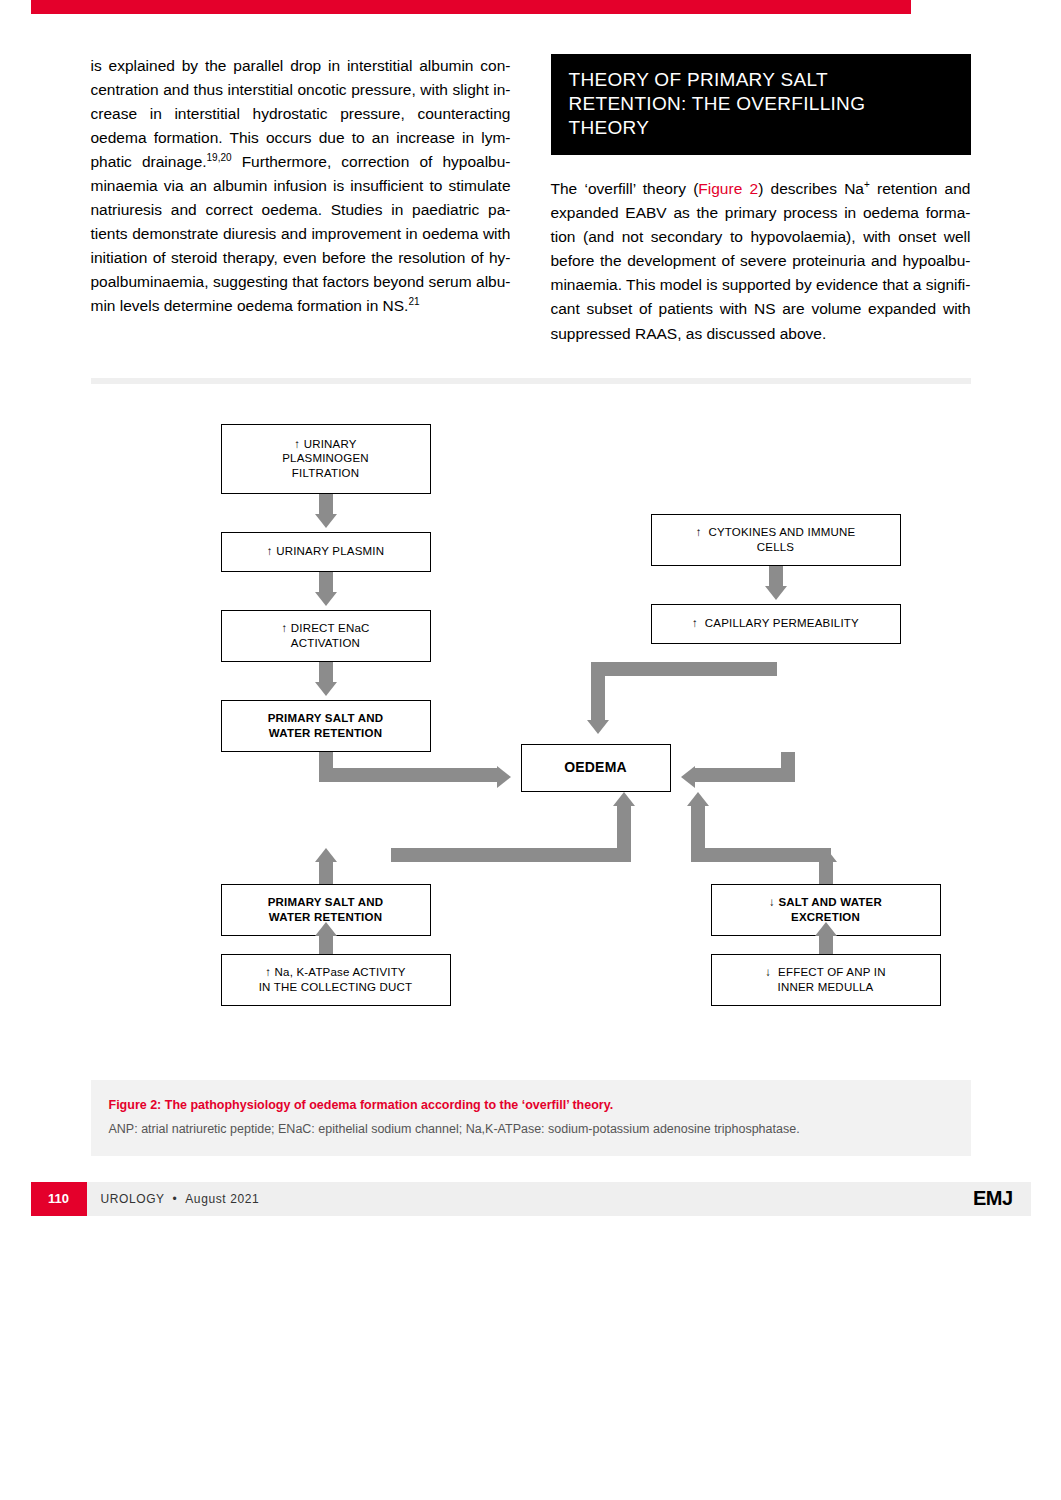is explained by the parallel drop in interstitial albumin concentration and thus interstitial oncotic pressure, with slight increase in interstitial hydrostatic pressure, counteracting oedema formation. This occurs due to an increase in lymphatic drainage.19,20 Furthermore, correction of hypoalbuminaemia via an albumin infusion is insufficient to stimulate natriuresis and correct oedema. Studies in paediatric patients demonstrate diuresis and improvement in oedema with initiation of steroid therapy, even before the resolution of hypoalbuminaemia, suggesting that factors beyond serum albumin levels determine oedema formation in NS.21
THEORY OF PRIMARY SALT
RETENTION: THE OVERFILLING
THEORY
The ‘overfill’ theory (Figure 2) describes Na+ retention and expanded EABV as the primary process in oedema formation (and not secondary to hypovolaemia), with onset well before the development of severe proteinuria and hypoalbuminaemia. This model is supported by evidence that a significant subset of patients with NS are volume expanded with suppressed RAAS, as discussed above.
↑ URINARY
PLASMINOGEN
FILTRATION
↑ URINARY PLASMIN
↑ DIRECT ENaC
ACTIVATION
PRIMARY SALT AND
WATER RETENTION
↑ CYTOKINES AND IMMUNE
CELLS
↑ CAPILLARY PERMEABILITY
OEDEMA
PRIMARY SALT AND
WATER RETENTION
↑ Na, K-ATPase ACTIVITY
IN THE COLLECTING DUCT
↓ SALT AND WATER
EXCRETION
↓ EFFECT OF ANP IN
INNER MEDULLA
Figure 2: The pathophysiology of oedema formation according to the ‘overfill’ theory.
ANP: atrial natriuretic peptide; ENaC: epithelial sodium channel; Na,K-ATPase: sodium-potassium adenosine triphosphatase.
110
UROLOGY • August 2021
EMJ